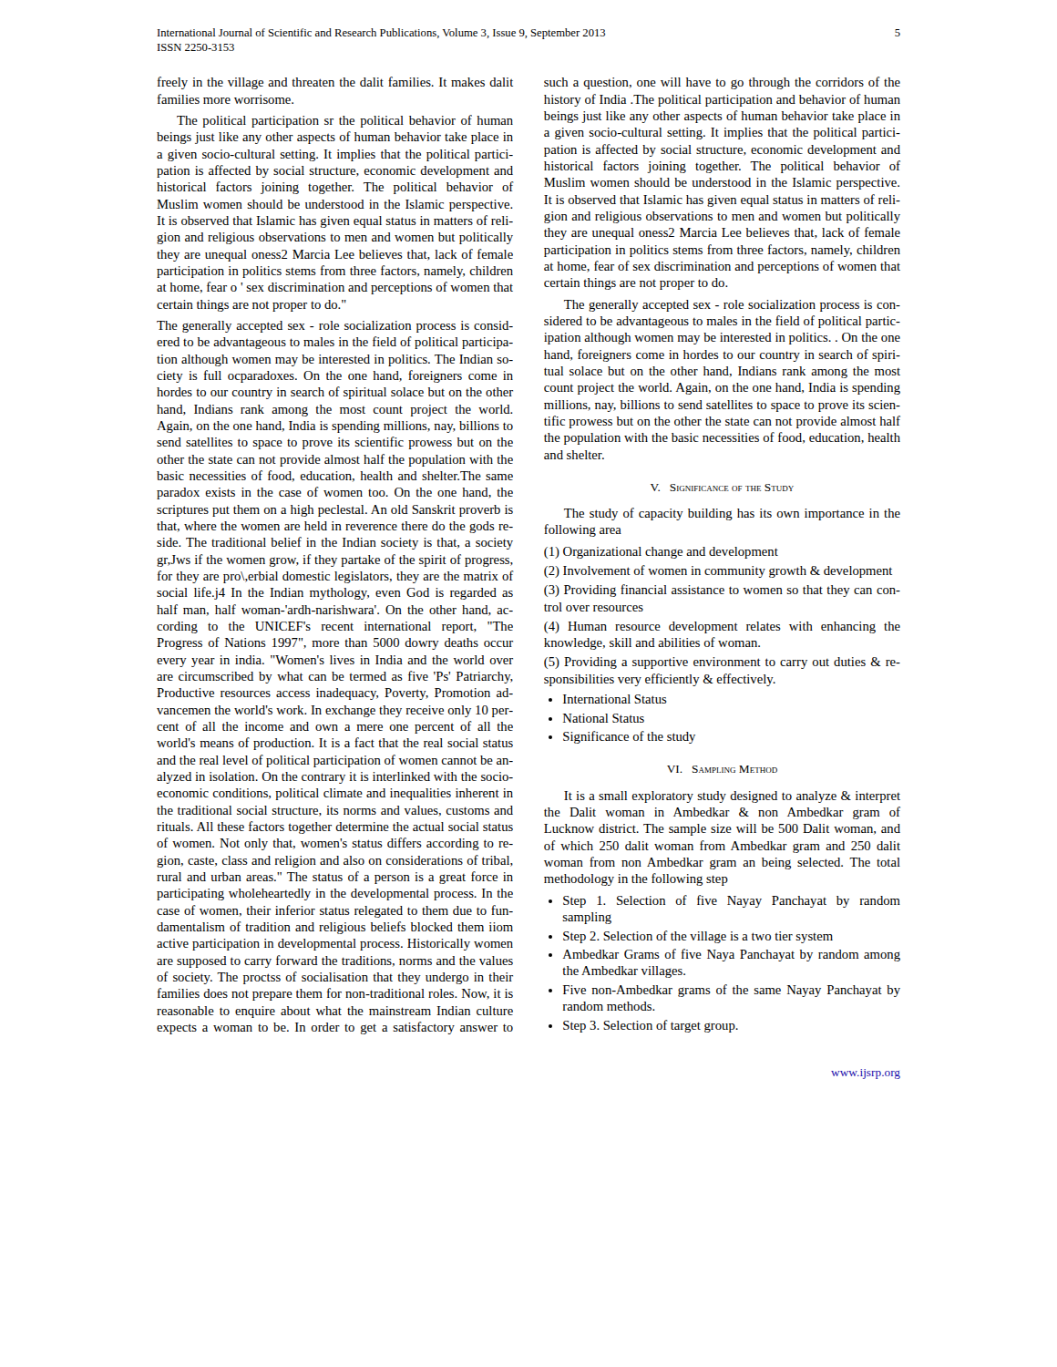International Journal of Scientific and Research Publications, Volume 3, Issue 9, September 2013
ISSN 2250-3153
5
freely in the village and threaten the dalit families. It makes dalit families more worrisome.
The political participation sr the political behavior of human beings just like any other aspects of human behavior take place in a given socio-cultural setting. It implies that the political participation is affected by social structure, economic development and historical factors joining together. The political behavior of Muslim women should be understood in the Islamic perspective. It is observed that Islamic has given equal status in matters of religion and religious observations to men and women but politically they are unequal oness2 Marcia Lee believes that, lack of female participation in politics stems from three factors, namely, children at home, fear o ' sex discrimination and perceptions of women that certain things are not proper to do."
The generally accepted sex - role socialization process is considered to be advantageous to males in the field of political participation although women may be interested in politics. The Indian society is full ocparadoxes. On the one hand, foreigners come in hordes to our country in search of spiritual solace but on the other hand, Indians rank among the most count project the world. Again, on the one hand, India is spending millions, nay, billions to send satellites to space to prove its scientific prowess but on the other the state can not provide almost half the population with the basic necessities of food, education, health and shelter.The same paradox exists in the case of women too. On the one hand, the scriptures put them on a high peclestal. An old Sanskrit proverb is that, where the women are held in reverence there do the gods reside. The traditional belief in the Indian society is that, a society gr,Jws if the women grow, if they partake of the spirit of progress, for they are pro\,erbial domestic legislators, they are the matrix of social life.j4 In the Indian mythology, even God is regarded as half man, half woman-'ardh-narishwara'. On the other hand, according to the UNICEF's recent international report, "The Progress of Nations 1997", more than 5000 dowry deaths occur every year in india. "Women's lives in India and the world over are circumscribed by what can be termed as five 'Ps' Patriarchy, Productive resources access inadequacy, Poverty, Promotion advancemen the world's work. In exchange they receive only 10 percent of all the income and own a mere one percent of all the world's means of production. It is a fact that the real social status and the real level of political participation of women cannot be analyzed in isolation. On the contrary it is interlinked with the socio-economic conditions, political climate and inequalities inherent in the traditional social structure, its norms and values, customs and rituals. All these factors together determine the actual social status of women. Not only that, women's status differs according to region, caste, class and religion and also on considerations of tribal, rural and urban areas." The status of a person is a great force in participating wholeheartedly in the developmental process. In the case of women, their inferior status relegated to them due to fundamentalism of tradition and religious beliefs blocked them iiom active participation in developmental process. Historically women are supposed to carry forward the traditions, norms and the values of society. The proctss of socialisation that they undergo in their families does not prepare them for non-traditional roles. Now, it is reasonable to enquire about what the mainstream Indian culture expects a woman to be. In order to get a satisfactory answer to such a question, one will have to go through the corridors of the history of India .The political participation and behavior of human beings just like any other aspects of human behavior take place in a given socio-cultural setting. It implies that the political participation is affected by social structure, economic development and historical factors joining together. The political behavior of Muslim women should be understood in the Islamic perspective. It is observed that Islamic has given equal status in matters of religion and religious observations to men and women but politically they are unequal oness2 Marcia Lee believes that, lack of female participation in politics stems from three factors, namely, children at home, fear of sex discrimination and perceptions of women that certain things are not proper to do.
The generally accepted sex - role socialization process is considered to be advantageous to males in the field of political participation although women may be interested in politics. . On the one hand, foreigners come in hordes to our country in search of spiritual solace but on the other hand, Indians rank among the most count project the world. Again, on the one hand, India is spending millions, nay, billions to send satellites to space to prove its scientific prowess but on the other the state can not provide almost half the population with the basic necessities of food, education, health and shelter.
V. Significance of the Study
The study of capacity building has its own importance in the following area
(1) Organizational change and development
(2) Involvement of women in community growth & development
(3) Providing financial assistance to women so that they can control over resources
(4) Human resource development relates with enhancing the knowledge, skill and abilities of woman.
(5) Providing a supportive environment to carry out duties & responsibilities very efficiently & effectively.
International Status
National Status
Significance of the study
VI. Sampling Method
It is a small exploratory study designed to analyze & interpret the Dalit woman in Ambedkar & non Ambedkar gram of Lucknow district. The sample size will be 500 Dalit woman, and of which 250 dalit woman from Ambedkar gram and 250 dalit woman from non Ambedkar gram an being selected. The total methodology in the following step
Step 1. Selection of five Nayay Panchayat by random sampling
Step 2. Selection of the village is a two tier system
Ambedkar Grams of five Naya Panchayat by random among the Ambedkar villages.
Five non-Ambedkar grams of the same Nayay Panchayat by random methods.
Step 3. Selection of target group.
www.ijsrp.org